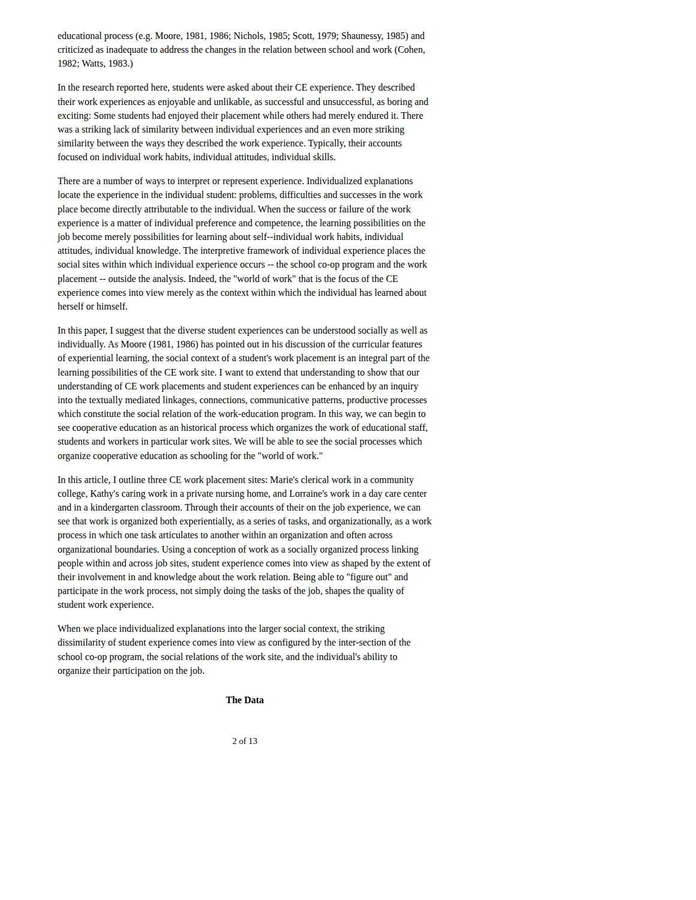educational process (e.g. Moore, 1981, 1986; Nichols, 1985; Scott, 1979; Shaunessy, 1985) and criticized as inadequate to address the changes in the relation between school and work (Cohen, 1982; Watts, 1983.)
In the research reported here, students were asked about their CE experience. They described their work experiences as enjoyable and unlikable, as successful and unsuccessful, as boring and exciting: Some students had enjoyed their placement while others had merely endured it. There was a striking lack of similarity between individual experiences and an even more striking similarity between the ways they described the work experience. Typically, their accounts focused on individual work habits, individual attitudes, individual skills.
There are a number of ways to interpret or represent experience. Individualized explanations locate the experience in the individual student: problems, difficulties and successes in the work place become directly attributable to the individual. When the success or failure of the work experience is a matter of individual preference and competence, the learning possibilities on the job become merely possibilities for learning about self--individual work habits, individual attitudes, individual knowledge. The interpretive framework of individual experience places the social sites within which individual experience occurs -- the school co-op program and the work placement -- outside the analysis. Indeed, the "world of work" that is the focus of the CE experience comes into view merely as the context within which the individual has learned about herself or himself.
In this paper, I suggest that the diverse student experiences can be understood socially as well as individually. As Moore (1981, 1986) has pointed out in his discussion of the curricular features of experiential learning, the social context of a student's work placement is an integral part of the learning possibilities of the CE work site. I want to extend that understanding to show that our understanding of CE work placements and student experiences can be enhanced by an inquiry into the textually mediated linkages, connections, communicative patterns, productive processes which constitute the social relation of the work-education program. In this way, we can begin to see cooperative education as an historical process which organizes the work of educational staff, students and workers in particular work sites. We will be able to see the social processes which organize cooperative education as schooling for the "world of work."
In this article, I outline three CE work placement sites: Marie's clerical work in a community college, Kathy's caring work in a private nursing home, and Lorraine's work in a day care center and in a kindergarten classroom. Through their accounts of their on the job experience, we can see that work is organized both experientially, as a series of tasks, and organizationally, as a work process in which one task articulates to another within an organization and often across organizational boundaries. Using a conception of work as a socially organized process linking people within and across job sites, student experience comes into view as shaped by the extent of their involvement in and knowledge about the work relation. Being able to "figure out" and participate in the work process, not simply doing the tasks of the job, shapes the quality of student work experience.
When we place individualized explanations into the larger social context, the striking dissimilarity of student experience comes into view as configured by the inter-section of the school co-op program, the social relations of the work site, and the individual's ability to organize their participation on the job.
The Data
2 of 13